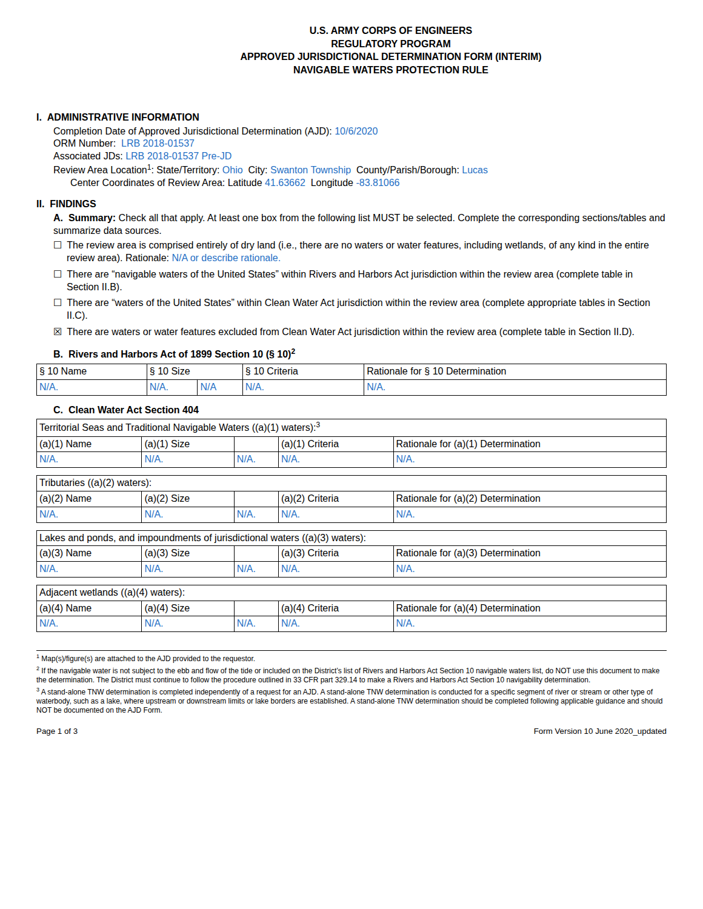U.S. ARMY CORPS OF ENGINEERS
REGULATORY PROGRAM
APPROVED JURISDICTIONAL DETERMINATION FORM (INTERIM)
NAVIGABLE WATERS PROTECTION RULE
I. ADMINISTRATIVE INFORMATION
Completion Date of Approved Jurisdictional Determination (AJD): 10/6/2020
ORM Number: LRB 2018-01537
Associated JDs: LRB 2018-01537 Pre-JD
Review Area Location1: State/Territory: Ohio City: Swanton Township County/Parish/Borough: Lucas
Center Coordinates of Review Area: Latitude 41.63662 Longitude -83.81066
II. FINDINGS
A. Summary: Check all that apply. At least one box from the following list MUST be selected. Complete the corresponding sections/tables and summarize data sources.
☐The review area is comprised entirely of dry land (i.e., there are no waters or water features, including wetlands, of any kind in the entire review area). Rationale: N/A or describe rationale.
☐There are “navigable waters of the United States” within Rivers and Harbors Act jurisdiction within the review area (complete table in Section II.B).
☐There are “waters of the United States” within Clean Water Act jurisdiction within the review area (complete appropriate tables in Section II.C).
☒There are waters or water features excluded from Clean Water Act jurisdiction within the review area (complete table in Section II.D).
B. Rivers and Harbors Act of 1899 Section 10 (§ 10)2
| § 10 Name | § 10 Size | § 10 Criteria | Rationale for § 10 Determination |
| --- | --- | --- | --- |
| N/A. | N/A. | N/A | N/A. | N/A. |
C. Clean Water Act Section 404
Territorial Seas and Traditional Navigable Waters ((a)(1) waters): 3
| (a)(1) Name | (a)(1) Size | | (a)(1) Criteria | Rationale for (a)(1) Determination |
| --- | --- | --- | --- | --- |
| N/A. | N/A. | N/A. | N/A. | N/A. |
Tributaries ((a)(2) waters):
| (a)(2) Name | (a)(2) Size | | (a)(2) Criteria | Rationale for (a)(2) Determination |
| --- | --- | --- | --- | --- |
| N/A. | N/A. | N/A. | N/A. | N/A. |
Lakes and ponds, and impoundments of jurisdictional waters ((a)(3) waters):
| (a)(3) Name | (a)(3) Size | | (a)(3) Criteria | Rationale for (a)(3) Determination |
| --- | --- | --- | --- | --- |
| N/A. | N/A. | N/A. | N/A. | N/A. |
Adjacent wetlands ((a)(4) waters):
| (a)(4) Name | (a)(4) Size | | (a)(4) Criteria | Rationale for (a)(4) Determination |
| --- | --- | --- | --- | --- |
| N/A. | N/A. | N/A. | N/A. | N/A. |
1 Map(s)/figure(s) are attached to the AJD provided to the requestor.
2 If the navigable water is not subject to the ebb and flow of the tide or included on the District’s list of Rivers and Harbors Act Section 10 navigable waters list, do NOT use this document to make the determination. The District must continue to follow the procedure outlined in 33 CFR part 329.14 to make a Rivers and Harbors Act Section 10 navigability determination.
3 A stand-alone TNW determination is completed independently of a request for an AJD. A stand-alone TNW determination is conducted for a specific segment of river or stream or other type of waterbody, such as a lake, where upstream or downstream limits or lake borders are established. A stand-alone TNW determination should be completed following applicable guidance and should NOT be documented on the AJD Form.
Page 1 of 3 Form Version 10 June 2020_updated